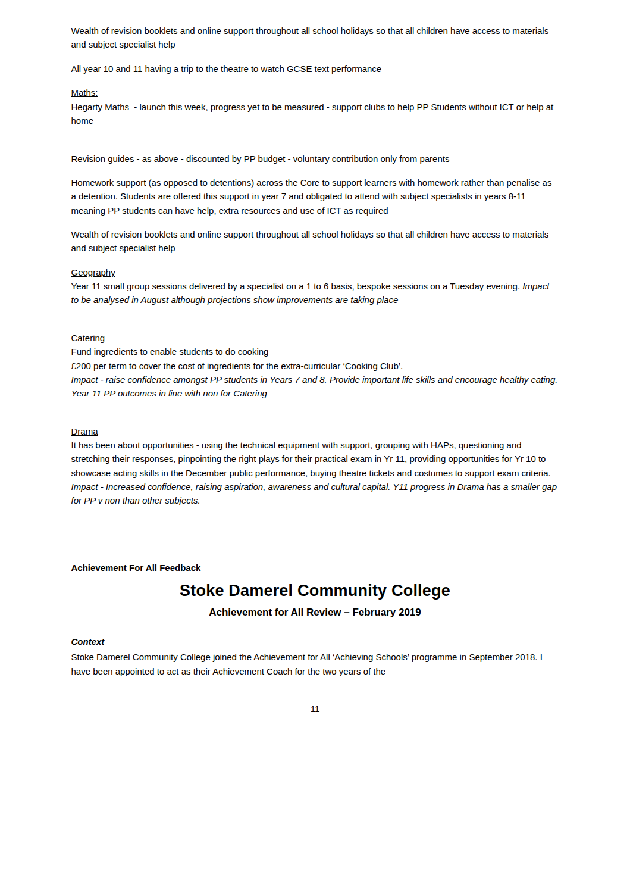Wealth of revision booklets and online support throughout all school holidays so that all children have access to materials and subject specialist help
All year 10 and 11 having a trip to the theatre to watch GCSE text performance
Maths:
Hegarty Maths - launch this week, progress yet to be measured - support clubs to help PP Students without ICT or help at home
Revision guides - as above - discounted by PP budget - voluntary contribution only from parents
Homework support (as opposed to detentions) across the Core to support learners with homework rather than penalise as a detention. Students are offered this support in year 7 and obligated to attend with subject specialists in years 8-11 meaning PP students can have help, extra resources and use of ICT as required
Wealth of revision booklets and online support throughout all school holidays so that all children have access to materials and subject specialist help
Geography
Year 11 small group sessions delivered by a specialist on a 1 to 6 basis, bespoke sessions on a Tuesday evening. Impact to be analysed in August although projections show improvements are taking place
Catering
Fund ingredients to enable students to do cooking
£200 per term to cover the cost of ingredients for the extra-curricular ‘Cooking Club’.
Impact - raise confidence amongst PP students in Years 7 and 8. Provide important life skills and encourage healthy eating.
Year 11 PP outcomes in line with non for Catering
Drama
It has been about opportunities - using the technical equipment with support, grouping with HAPs, questioning and stretching their responses, pinpointing the right plays for their practical exam in Yr 11, providing opportunities for Yr 10 to showcase acting skills in the December public performance, buying theatre tickets and costumes to support exam criteria.
Impact - Increased confidence, raising aspiration, awareness and cultural capital. Y11 progress in Drama has a smaller gap for PP v non than other subjects.
Achievement For All Feedback
Stoke Damerel Community College
Achievement for All Review – February 2019
Context
Stoke Damerel Community College joined the Achievement for All ‘Achieving Schools’ programme in September 2018. I have been appointed to act as their Achievement Coach for the two years of the
11